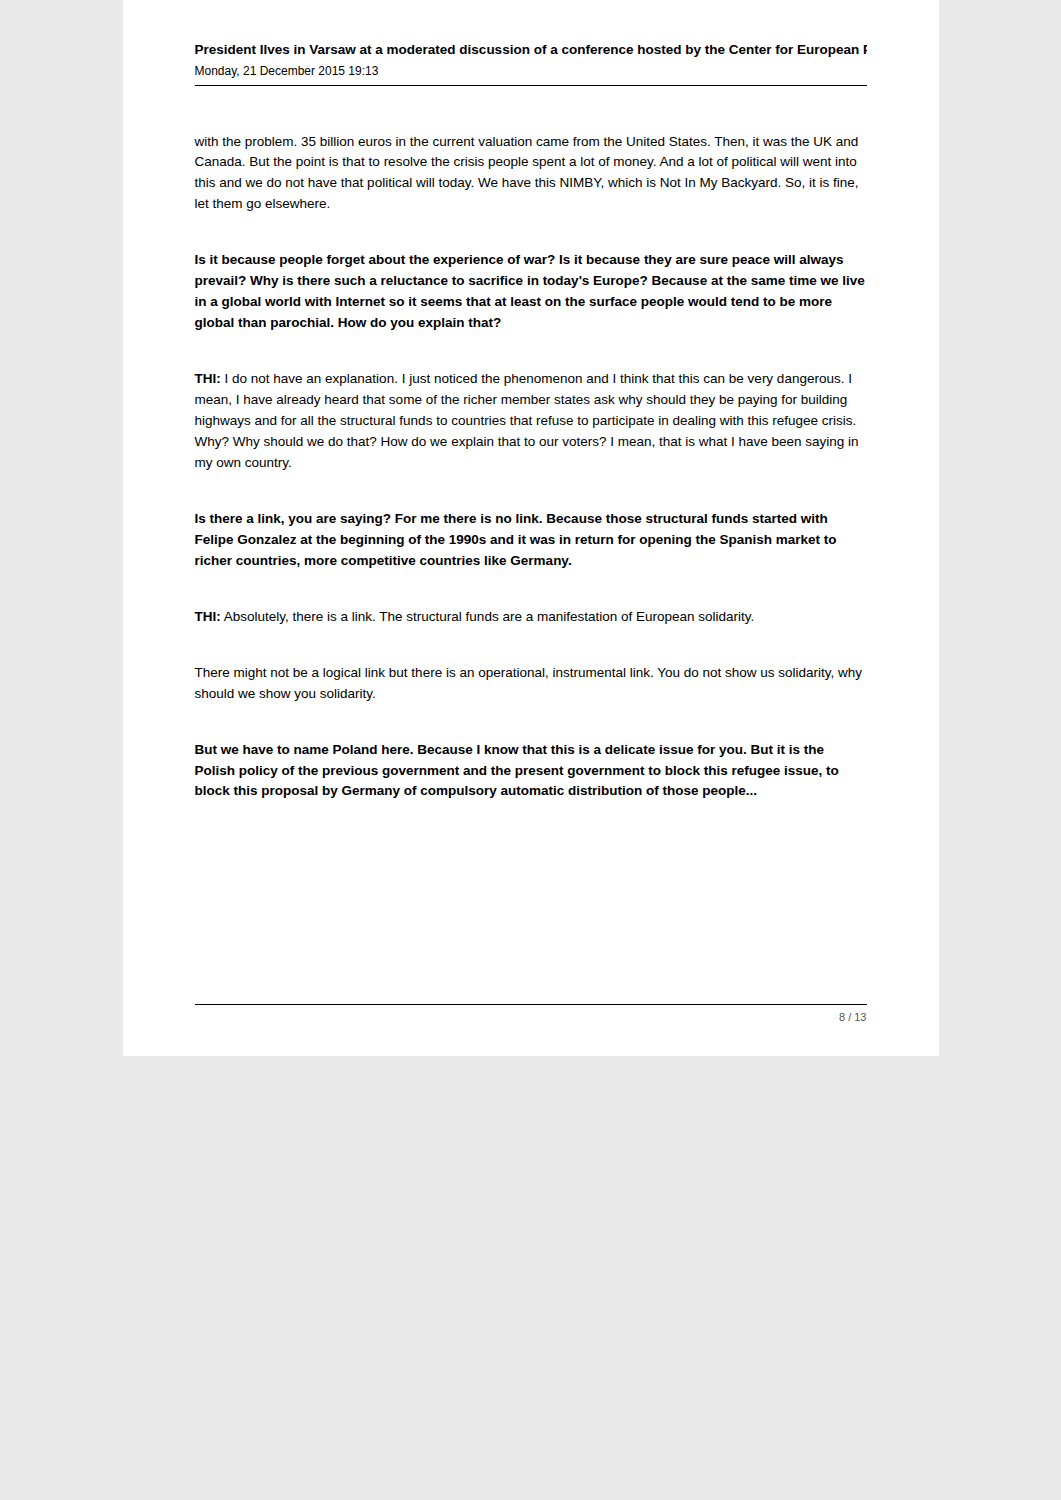President Ilves in Varsaw at a moderated discussion of a conference hosted by the Center for European P
Monday, 21 December 2015 19:13
with the problem. 35 billion euros in the current valuation came from the United States. Then, it was the UK and Canada. But the point is that to resolve the crisis people spent a lot of money. And a lot of political will went into this and we do not have that political will today. We have this NIMBY, which is Not In My Backyard. So, it is fine, let them go elsewhere.
Is it because people forget about the experience of war? Is it because they are sure peace will always prevail? Why is there such a reluctance to sacrifice in today's Europe? Because at the same time we live in a global world with Internet so it seems that at least on the surface people would tend to be more global than parochial. How do you explain that?
THI: I do not have an explanation. I just noticed the phenomenon and I think that this can be very dangerous. I mean, I have already heard that some of the richer member states ask why should they be paying for building highways and for all the structural funds to countries that refuse to participate in dealing with this refugee crisis. Why? Why should we do that? How do we explain that to our voters? I mean, that is what I have been saying in my own country.
Is there a link, you are saying? For me there is no link. Because those structural funds started with Felipe Gonzalez at the beginning of the 1990s and it was in return for opening the Spanish market to richer countries, more competitive countries like Germany.
THI: Absolutely, there is a link. The structural funds are a manifestation of European solidarity.
There might not be a logical link but there is an operational, instrumental link. You do not show us solidarity, why should we show you solidarity.
But we have to name Poland here. Because I know that this is a delicate issue for you. But it is the Polish policy of the previous government and the present government to block this refugee issue, to block this proposal by Germany of compulsory automatic distribution of those people...
8 / 13